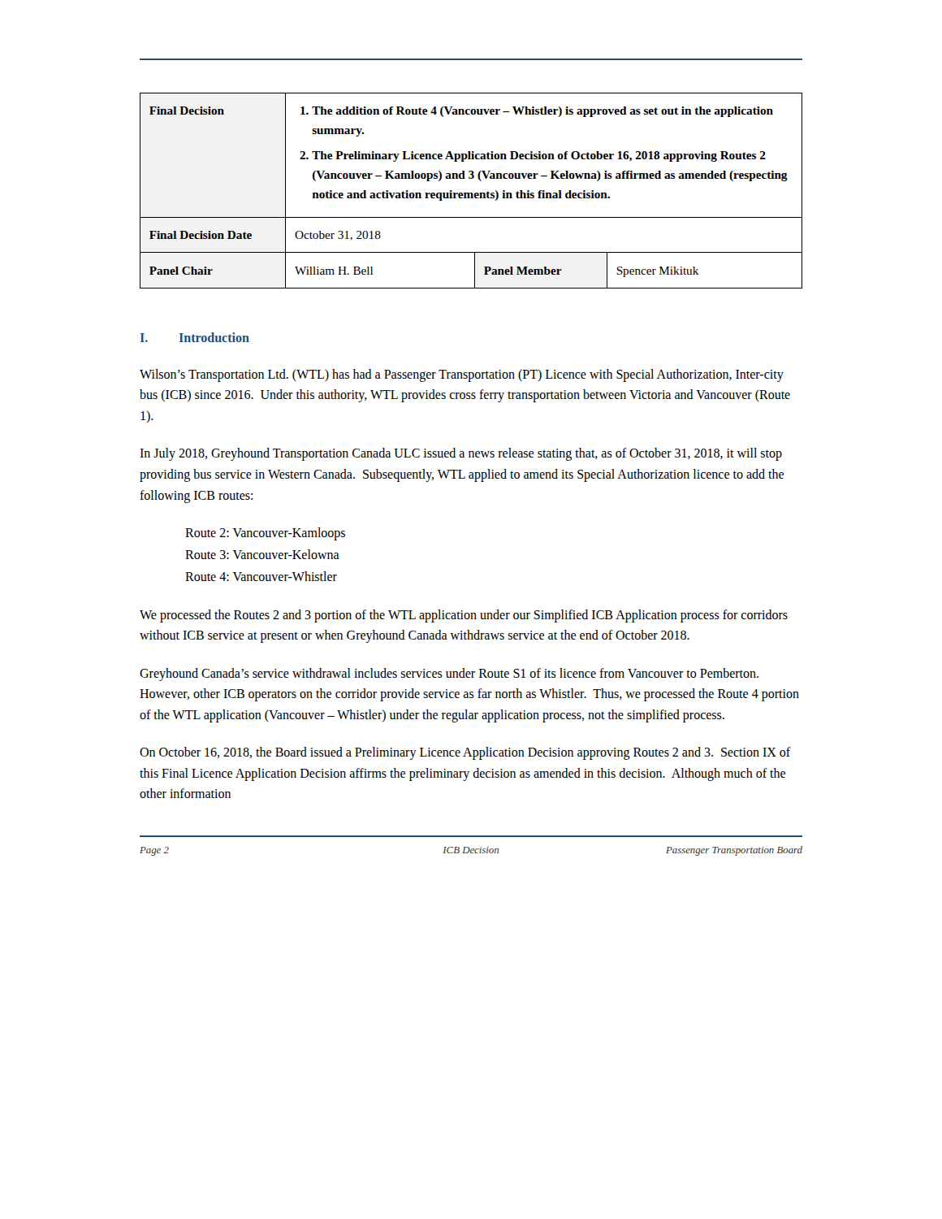| Final Decision | The addition of Route 4 (Vancouver – Whistler) is approved as set out in the application summary. The Preliminary Licence Application Decision of October 16, 2018 approving Routes 2 (Vancouver – Kamloops) and 3 (Vancouver – Kelowna) is affirmed as amended (respecting notice and activation requirements) in this final decision. |
| Final Decision Date | October 31, 2018 |
| Panel Chair | William H. Bell | Panel Member | Spencer Mikituk |
I. Introduction
Wilson’s Transportation Ltd. (WTL) has had a Passenger Transportation (PT) Licence with Special Authorization, Inter-city bus (ICB) since 2016. Under this authority, WTL provides cross ferry transportation between Victoria and Vancouver (Route 1).
In July 2018, Greyhound Transportation Canada ULC issued a news release stating that, as of October 31, 2018, it will stop providing bus service in Western Canada. Subsequently, WTL applied to amend its Special Authorization licence to add the following ICB routes:
Route 2: Vancouver-Kamloops
Route 3: Vancouver-Kelowna
Route 4: Vancouver-Whistler
We processed the Routes 2 and 3 portion of the WTL application under our Simplified ICB Application process for corridors without ICB service at present or when Greyhound Canada withdraws service at the end of October 2018.
Greyhound Canada’s service withdrawal includes services under Route S1 of its licence from Vancouver to Pemberton. However, other ICB operators on the corridor provide service as far north as Whistler. Thus, we processed the Route 4 portion of the WTL application (Vancouver – Whistler) under the regular application process, not the simplified process.
On October 16, 2018, the Board issued a Preliminary Licence Application Decision approving Routes 2 and 3. Section IX of this Final Licence Application Decision affirms the preliminary decision as amended in this decision. Although much of the other information
Page 2
ICB Decision
Passenger Transportation Board